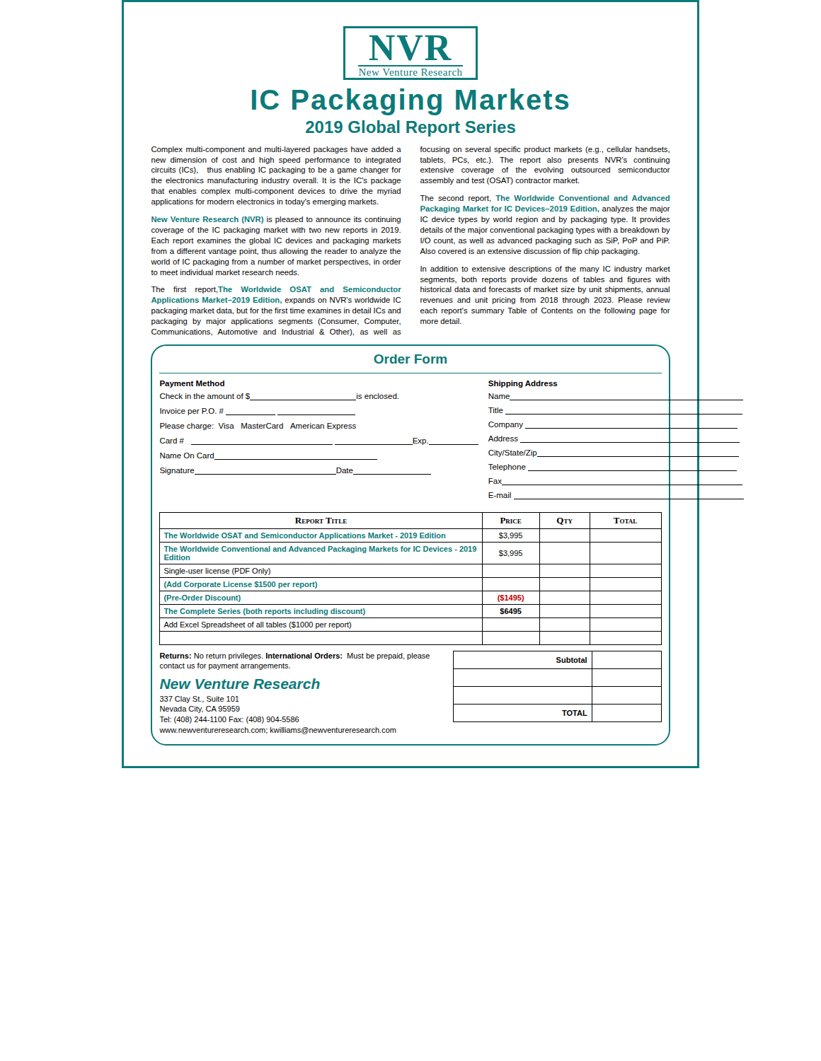NVR New Venture Research
IC Packaging Markets
2019 Global Report Series
Complex multi-component and multi-layered packages have added a new dimension of cost and high speed performance to integrated circuits (ICs), thus enabling IC packaging to be a game changer for the electronics manufacturing industry overall. It is the IC's package that enables complex multi-component devices to drive the myriad applications for modern electronics in today's emerging markets.
New Venture Research (NVR) is pleased to announce its continuing coverage of the IC packaging market with two new reports in 2019. Each report examines the global IC devices and packaging markets from a different vantage point, thus allowing the reader to analyze the world of IC packaging from a number of market perspectives, in order to meet individual market research needs.
The first report,The Worldwide OSAT and Semiconductor Applications Market–2019 Edition, expands on NVR's worldwide IC packaging market data, but for the first time examines in detail ICs and packaging by major applications segments (Consumer, Computer, Communications, Automotive and Industrial & Other), as well as focusing on several specific product markets (e.g., cellular handsets, tablets, PCs, etc.). The report also presents NVR's continuing extensive coverage of the evolving outsourced semiconductor assembly and test (OSAT) contractor market.
The second report, The Worldwide Conventional and Advanced Packaging Market for IC Devices–2019 Edition, analyzes the major IC device types by world region and by packaging type. It provides details of the major conventional packaging types with a breakdown by I/O count, as well as advanced packaging such as SiP, PoP and PiP. Also covered is an extensive discussion of flip chip packaging.
In addition to extensive descriptions of the many IC industry market segments, both reports provide dozens of tables and figures with historical data and forecasts of market size by unit shipments, annual revenues and unit pricing from 2018 through 2023. Please review each report's summary Table of Contents on the following page for more detail.
Order Form
Payment Method
Check in the amount of $ is enclosed.
Invoice per P.O. #
Please charge: Visa MasterCard American Express
Card # Exp.
Name On Card
Signature Date
Shipping Address
Name
Title
Company
Address
City/State/Zip
Telephone
Fax
E-mail
| Report Title | Price | Qty | Total |
| --- | --- | --- | --- |
| The Worldwide OSAT and Semiconductor Applications Market - 2019 Edition | $3,995 | | |
| The Worldwide Conventional and Advanced Packaging Markets for IC Devices - 2019 Edition | $3,995 | | |
| Single-user license (PDF Only) | | | |
| (Add Corporate License $1500 per report) | | | |
| (Pre-Order Discount) | ($1495) | | |
| The Complete Series (both reports including discount) | $6495 | | |
| Add Excel Spreadsheet of all tables ($1000 per report) | | | |
Returns: No return privileges. International Orders: Must be prepaid, please contact us for payment arrangements.
New Venture Research
337 Clay St., Suite 101
Nevada City, CA 95959
Tel: (408) 244-1100 Fax: (408) 904-5586
www.newventureresearch.com; kwilliams@newventureresearch.com
| Subtotal | |
| TOTAL | |